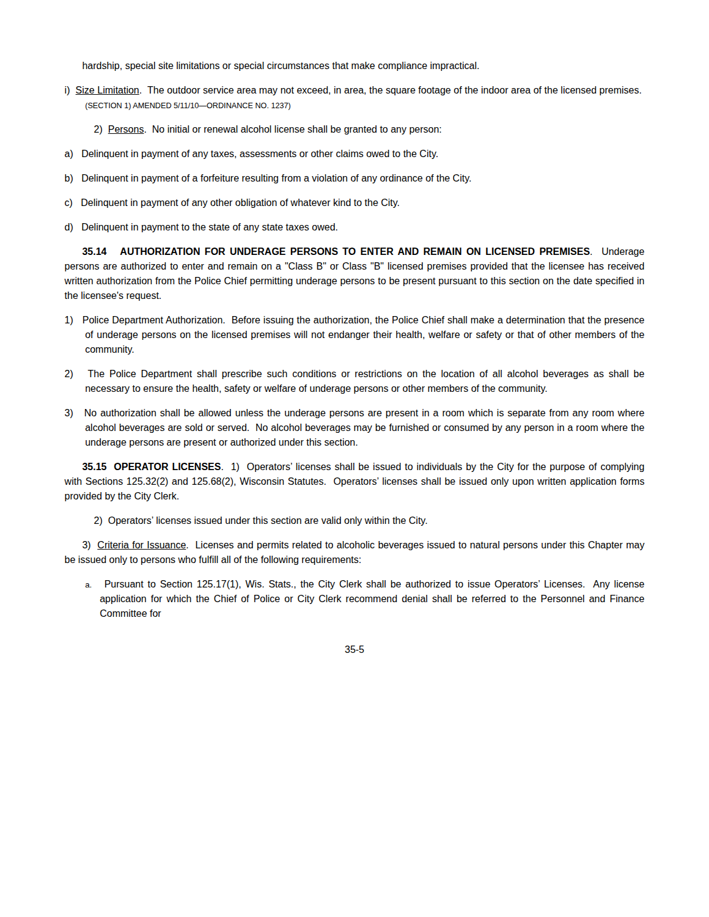hardship, special site limitations or special circumstances that make compliance impractical.
i) Size Limitation. The outdoor service area may not exceed, in area, the square footage of the indoor area of the licensed premises. (SECTION 1) AMENDED 5/11/10—ORDINANCE NO. 1237)
2) Persons. No initial or renewal alcohol license shall be granted to any person:
a) Delinquent in payment of any taxes, assessments or other claims owed to the City.
b) Delinquent in payment of a forfeiture resulting from a violation of any ordinance of the City.
c) Delinquent in payment of any other obligation of whatever kind to the City.
d) Delinquent in payment to the state of any state taxes owed.
35.14 AUTHORIZATION FOR UNDERAGE PERSONS TO ENTER AND REMAIN ON LICENSED PREMISES. Underage persons are authorized to enter and remain on a "Class B" or Class "B" licensed premises provided that the licensee has received written authorization from the Police Chief permitting underage persons to be present pursuant to this section on the date specified in the licensee's request.
1) Police Department Authorization. Before issuing the authorization, the Police Chief shall make a determination that the presence of underage persons on the licensed premises will not endanger their health, welfare or safety or that of other members of the community.
2) The Police Department shall prescribe such conditions or restrictions on the location of all alcohol beverages as shall be necessary to ensure the health, safety or welfare of underage persons or other members of the community.
3) No authorization shall be allowed unless the underage persons are present in a room which is separate from any room where alcohol beverages are sold or served. No alcohol beverages may be furnished or consumed by any person in a room where the underage persons are present or authorized under this section.
35.15 OPERATOR LICENSES. 1) Operators’ licenses shall be issued to individuals by the City for the purpose of complying with Sections 125.32(2) and 125.68(2), Wisconsin Statutes. Operators’ licenses shall be issued only upon written application forms provided by the City Clerk.
2) Operators’ licenses issued under this section are valid only within the City.
3) Criteria for Issuance. Licenses and permits related to alcoholic beverages issued to natural persons under this Chapter may be issued only to persons who fulfill all of the following requirements:
a. Pursuant to Section 125.17(1), Wis. Stats., the City Clerk shall be authorized to issue Operators’ Licenses. Any license application for which the Chief of Police or City Clerk recommend denial shall be referred to the Personnel and Finance Committee for
35-5